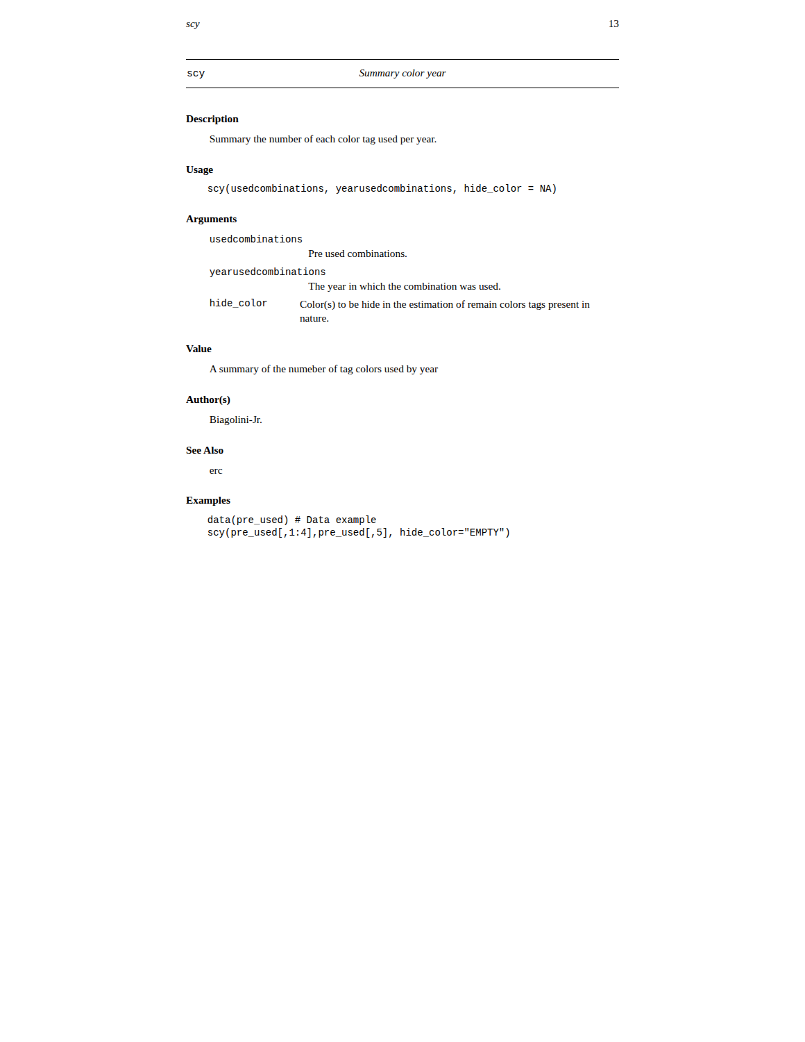scy 13
| scy | Summary color year | |
Description
Summary the number of each color tag used per year.
Usage
scy(usedcombinations, yearusedcombinations, hide_color = NA)
Arguments
usedcombinations
Pre used combinations.
yearusedcombinations
The year in which the combination was used.
hide_color Color(s) to be hide in the estimation of remain colors tags present in nature.
Value
A summary of the numeber of tag colors used by year
Author(s)
Biagolini-Jr.
See Also
erc
Examples
data(pre_used) # Data example
scy(pre_used[,1:4],pre_used[,5], hide_color="EMPTY")